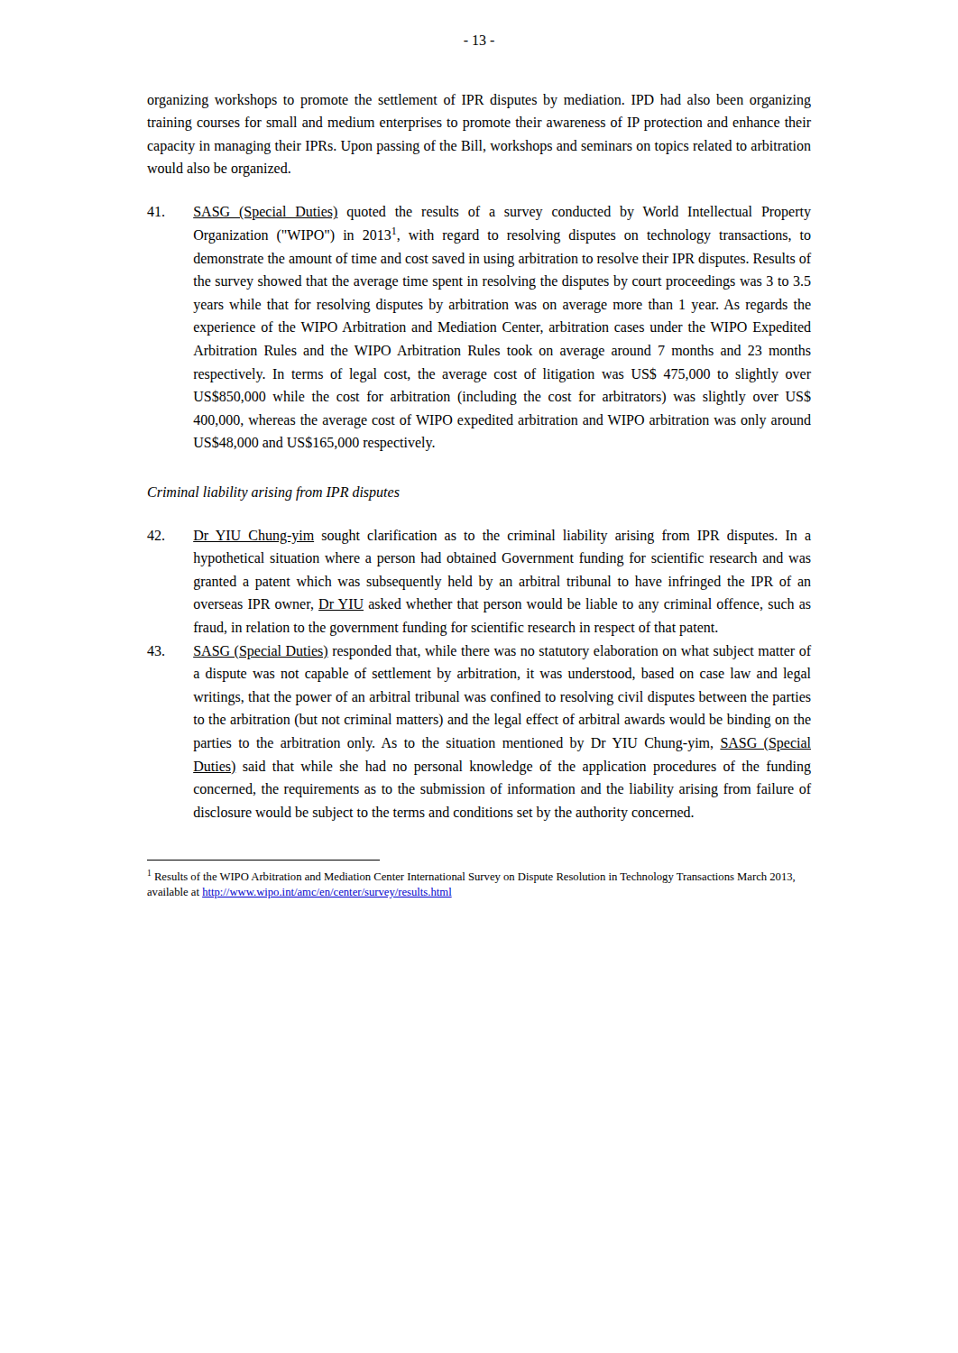- 13 -
organizing workshops to promote the settlement of IPR disputes by mediation. IPD had also been organizing training courses for small and medium enterprises to promote their awareness of IP protection and enhance their capacity in managing their IPRs. Upon passing of the Bill, workshops and seminars on topics related to arbitration would also be organized.
41.
SASG (Special Duties) quoted the results of a survey conducted by World Intellectual Property Organization ("WIPO") in 20131, with regard to resolving disputes on technology transactions, to demonstrate the amount of time and cost saved in using arbitration to resolve their IPR disputes. Results of the survey showed that the average time spent in resolving the disputes by court proceedings was 3 to 3.5 years while that for resolving disputes by arbitration was on average more than 1 year. As regards the experience of the WIPO Arbitration and Mediation Center, arbitration cases under the WIPO Expedited Arbitration Rules and the WIPO Arbitration Rules took on average around 7 months and 23 months respectively. In terms of legal cost, the average cost of litigation was US$ 475,000 to slightly over US$850,000 while the cost for arbitration (including the cost for arbitrators) was slightly over US$ 400,000, whereas the average cost of WIPO expedited arbitration and WIPO arbitration was only around US$48,000 and US$165,000 respectively.
Criminal liability arising from IPR disputes
42.
Dr YIU Chung-yim sought clarification as to the criminal liability arising from IPR disputes. In a hypothetical situation where a person had obtained Government funding for scientific research and was granted a patent which was subsequently held by an arbitral tribunal to have infringed the IPR of an overseas IPR owner, Dr YIU asked whether that person would be liable to any criminal offence, such as fraud, in relation to the government funding for scientific research in respect of that patent.
43.
SASG (Special Duties) responded that, while there was no statutory elaboration on what subject matter of a dispute was not capable of settlement by arbitration, it was understood, based on case law and legal writings, that the power of an arbitral tribunal was confined to resolving civil disputes between the parties to the arbitration (but not criminal matters) and the legal effect of arbitral awards would be binding on the parties to the arbitration only. As to the situation mentioned by Dr YIU Chung-yim, SASG (Special Duties) said that while she had no personal knowledge of the application procedures of the funding concerned, the requirements as to the submission of information and the liability arising from failure of disclosure would be subject to the terms and conditions set by the authority concerned.
1 Results of the WIPO Arbitration and Mediation Center International Survey on Dispute Resolution in Technology Transactions March 2013, available at http://www.wipo.int/amc/en/center/survey/results.html